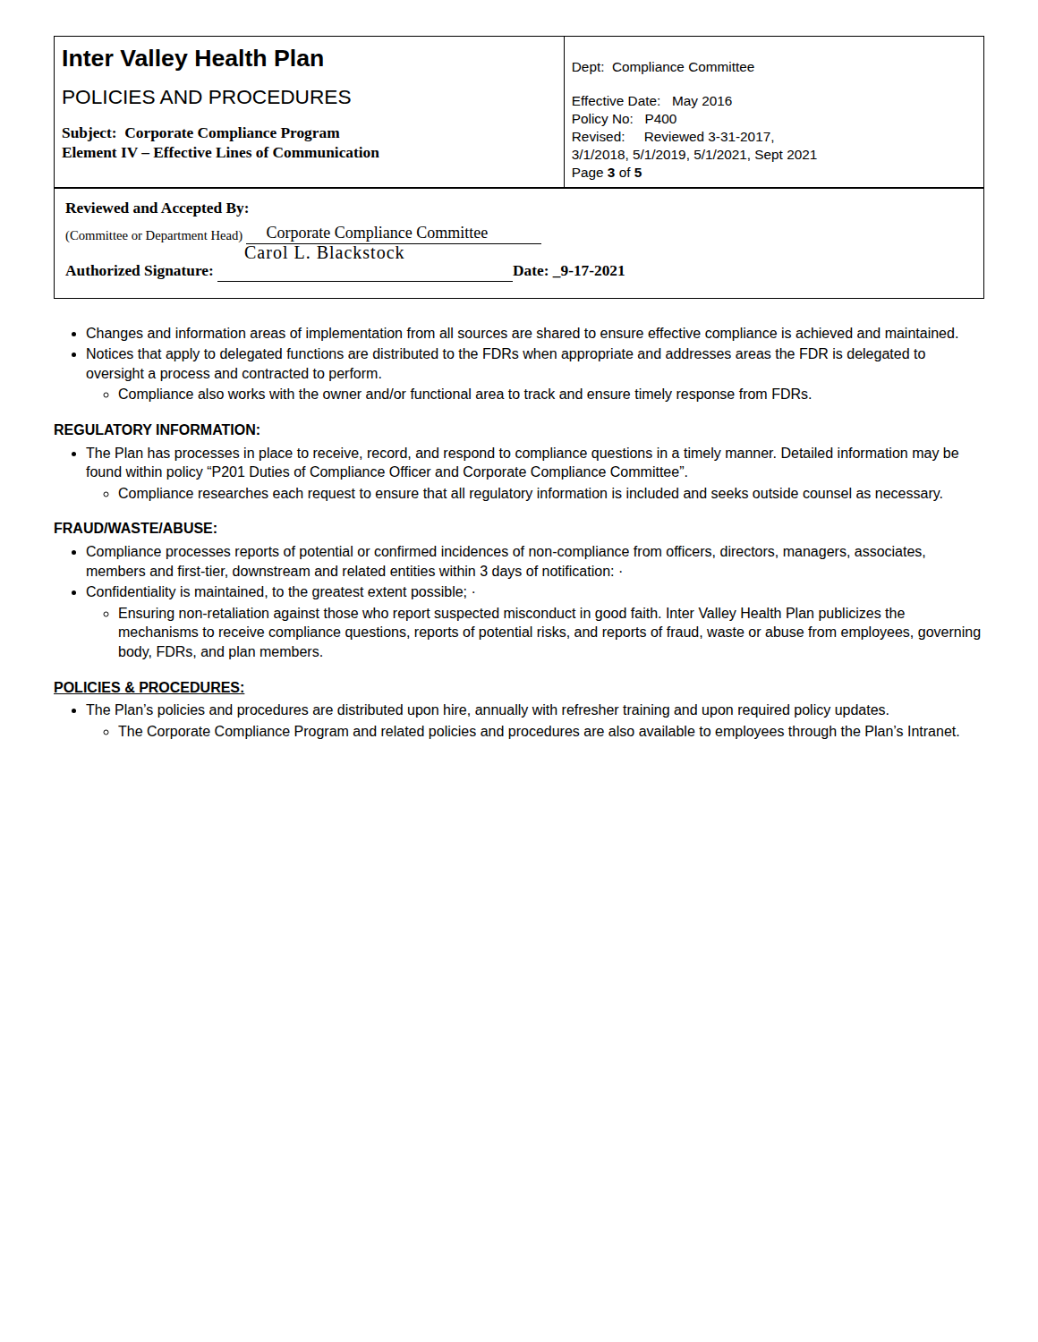| Inter Valley Health Plan POLICIES AND PROCEDURES Subject: Corporate Compliance Program Element IV – Effective Lines of Communication | Dept: Compliance Committee Effective Date: May 2016 Policy No: P400 Revised: Reviewed 3-31-2017, 3/1/2018, 5/1/2019, 5/1/2021, Sept 2021 Page 3 of 5 |
Reviewed and Accepted By:
(Committee or Department Head) Corporate Compliance Committee
Carol L. Blackstock Authorized Signature: Date: _9-17-2021
Changes and information areas of implementation from all sources are shared to ensure effective compliance is achieved and maintained.
Notices that apply to delegated functions are distributed to the FDRs when appropriate and addresses areas the FDR is delegated to oversight a process and contracted to perform.
Compliance also works with the owner and/or functional area to track and ensure timely response from FDRs.
REGULATORY INFORMATION:
The Plan has processes in place to receive, record, and respond to compliance questions in a timely manner. Detailed information may be found within policy “P201 Duties of Compliance Officer and Corporate Compliance Committee”.
Compliance researches each request to ensure that all regulatory information is included and seeks outside counsel as necessary.
FRAUD/WASTE/ABUSE:
Compliance processes reports of potential or confirmed incidences of non-compliance from officers, directors, managers, associates, members and first-tier, downstream and related entities within 3 days of notification: ·
Confidentiality is maintained, to the greatest extent possible; ·
Ensuring non-retaliation against those who report suspected misconduct in good faith. Inter Valley Health Plan publicizes the mechanisms to receive compliance questions, reports of potential risks, and reports of fraud, waste or abuse from employees, governing body, FDRs, and plan members.
POLICIES & PROCEDURES:
The Plan’s policies and procedures are distributed upon hire, annually with refresher training and upon required policy updates.
The Corporate Compliance Program and related policies and procedures are also available to employees through the Plan’s Intranet.